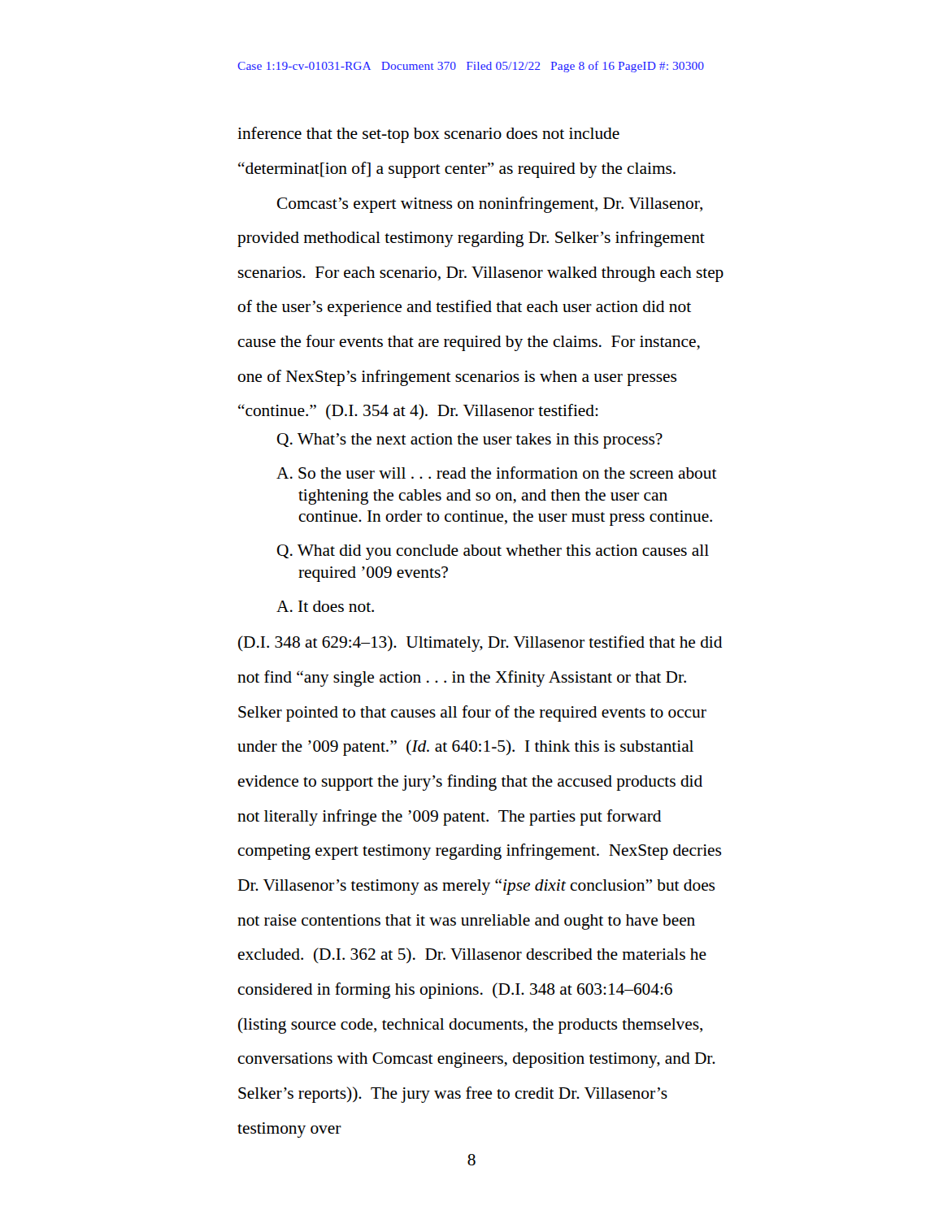Case 1:19-cv-01031-RGA Document 370 Filed 05/12/22 Page 8 of 16 PageID #: 30300
inference that the set-top box scenario does not include “determinat[ion of] a support center” as required by the claims.
Comcast’s expert witness on noninfringement, Dr. Villasenor, provided methodical testimony regarding Dr. Selker’s infringement scenarios. For each scenario, Dr. Villasenor walked through each step of the user’s experience and testified that each user action did not cause the four events that are required by the claims. For instance, one of NexStep’s infringement scenarios is when a user presses “continue.” (D.I. 354 at 4). Dr. Villasenor testified:
Q. What’s the next action the user takes in this process?
A. So the user will . . . read the information on the screen about tightening the cables and so on, and then the user can continue. In order to continue, the user must press continue.
Q. What did you conclude about whether this action causes all required ’009 events?
A. It does not.
(D.I. 348 at 629:4–13). Ultimately, Dr. Villasenor testified that he did not find “any single action . . . in the Xfinity Assistant or that Dr. Selker pointed to that causes all four of the required events to occur under the ’009 patent.” (Id. at 640:1-5). I think this is substantial evidence to support the jury’s finding that the accused products did not literally infringe the ’009 patent. The parties put forward competing expert testimony regarding infringement. NexStep decries Dr. Villasenor’s testimony as merely “ipse dixit conclusion” but does not raise contentions that it was unreliable and ought to have been excluded. (D.I. 362 at 5). Dr. Villasenor described the materials he considered in forming his opinions. (D.I. 348 at 603:14–604:6 (listing source code, technical documents, the products themselves, conversations with Comcast engineers, deposition testimony, and Dr. Selker’s reports)). The jury was free to credit Dr. Villasenor’s testimony over
8